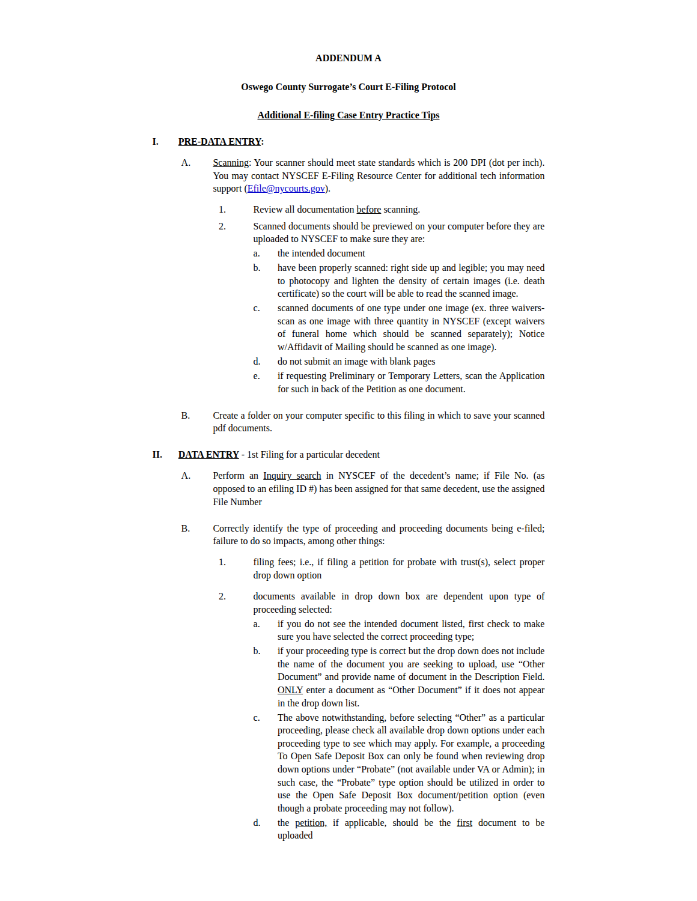ADDENDUM A
Oswego County Surrogate’s Court E-Filing Protocol
Additional E-filing Case Entry Practice Tips
I.
PRE-DATA ENTRY:
A.
Scanning: Your scanner should meet state standards which is 200 DPI (dot per inch). You may contact NYSCEF E-Filing Resource Center for additional tech information support (Efile@nycourts.gov).
1.
Review all documentation before scanning.
2.
Scanned documents should be previewed on your computer before they are uploaded to NYSCEF to make sure they are:
a.
the intended document
b.
have been properly scanned: right side up and legible; you may need to photocopy and lighten the density of certain images (i.e. death certificate) so the court will be able to read the scanned image.
c.
scanned documents of one type under one image (ex. three waivers-scan as one image with three quantity in NYSCEF (except waivers of funeral home which should be scanned separately); Notice w/Affidavit of Mailing should be scanned as one image).
d.
do not submit an image with blank pages
e.
if requesting Preliminary or Temporary Letters, scan the Application for such in back of the Petition as one document.
B.
Create a folder on your computer specific to this filing in which to save your scanned pdf documents.
II.
DATA ENTRY - 1st Filing for a particular decedent
A.
Perform an Inquiry search in NYSCEF of the decedent’s name; if File No. (as opposed to an efiling ID #) has been assigned for that same decedent, use the assigned File Number
B.
Correctly identify the type of proceeding and proceeding documents being e-filed; failure to do so impacts, among other things:
1.
filing fees; i.e., if filing a petition for probate with trust(s), select proper drop down option
2.
documents available in drop down box are dependent upon type of proceeding selected:
a.
if you do not see the intended document listed, first check to make sure you have selected the correct proceeding type;
b.
if your proceeding type is correct but the drop down does not include the name of the document you are seeking to upload, use “Other Document” and provide name of document in the Description Field. ONLY enter a document as “Other Document” if it does not appear in the drop down list.
c.
The above notwithstanding, before selecting “Other” as a particular proceeding, please check all available drop down options under each proceeding type to see which may apply. For example, a proceeding To Open Safe Deposit Box can only be found when reviewing drop down options under “Probate” (not available under VA or Admin); in such case, the “Probate” type option should be utilized in order to use the Open Safe Deposit Box document/petition option (even though a probate proceeding may not follow).
d.
the petition, if applicable, should be the first document to be uploaded